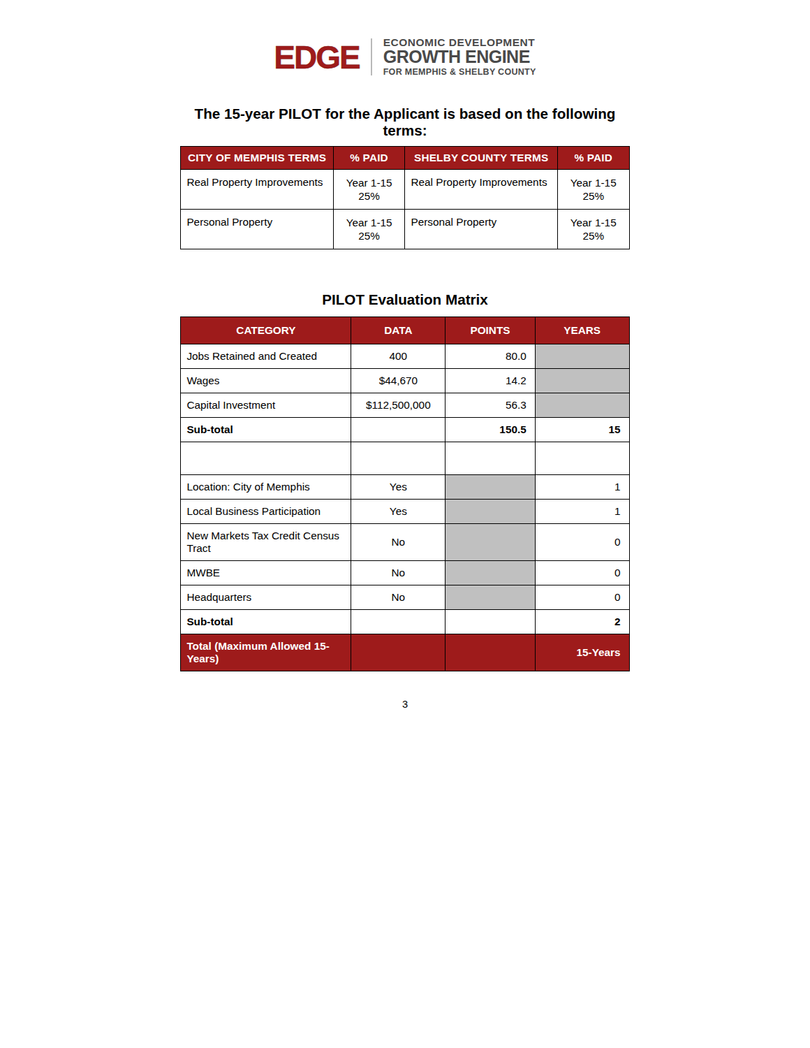EDGE Economic Development
Growth Engine
for Memphis & Shelby County
The 15-year PILOT for the Applicant is based on the following terms:
| CITY OF MEMPHIS TERMS | % PAID | SHELBY COUNTY TERMS | % PAID |
| --- | --- | --- | --- |
| Real Property Improvements | Year 1-15 25% | Real Property Improvements | Year 1-15 25% |
| Personal Property | Year 1-15 25% | Personal Property | Year 1-15 25% |
PILOT Evaluation Matrix
| CATEGORY | DATA | POINTS | YEARS |
| --- | --- | --- | --- |
| Jobs Retained and Created | 400 | 80.0 | |
| Wages | $44,670 | 14.2 | |
| Capital Investment | $112,500,000 | 56.3 | |
| Sub-total | | 150.5 | 15 |
| Location: City of Memphis | Yes | | 1 |
| Local Business Participation | Yes | | 1 |
| New Markets Tax Credit Census Tract | No | | 0 |
| MWBE | No | | 0 |
| Headquarters | No | | 0 |
| Sub-total | | | 2 |
| Total (Maximum Allowed 15-Years) | | | 15-Years |
3